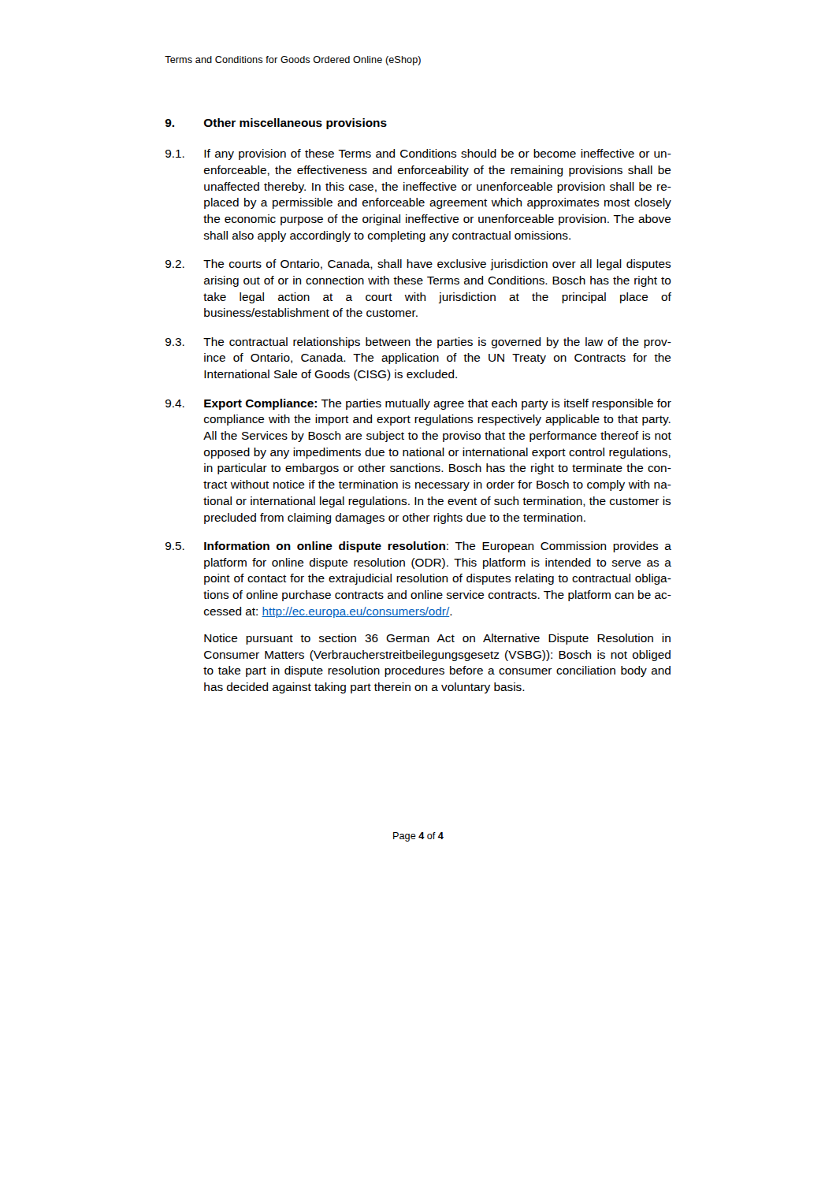Terms and Conditions for Goods Ordered Online (eShop)
9. Other miscellaneous provisions
9.1.
If any provision of these Terms and Conditions should be or become ineffective or unenforceable, the effectiveness and enforceability of the remaining provisions shall be unaffected thereby. In this case, the ineffective or unenforceable provision shall be replaced by a permissible and enforceable agreement which approximates most closely the economic purpose of the original ineffective or unenforceable provision. The above shall also apply accordingly to completing any contractual omissions.
9.2.
The courts of Ontario, Canada, shall have exclusive jurisdiction over all legal disputes arising out of or in connection with these Terms and Conditions. Bosch has the right to take legal action at a court with jurisdiction at the principal place of business/establishment of the customer.
9.3.
The contractual relationships between the parties is governed by the law of the province of Ontario, Canada. The application of the UN Treaty on Contracts for the International Sale of Goods (CISG) is excluded.
9.4.
Export Compliance: The parties mutually agree that each party is itself responsible for compliance with the import and export regulations respectively applicable to that party. All the Services by Bosch are subject to the proviso that the performance thereof is not opposed by any impediments due to national or international export control regulations, in particular to embargos or other sanctions. Bosch has the right to terminate the contract without notice if the termination is necessary in order for Bosch to comply with national or international legal regulations. In the event of such termination, the customer is precluded from claiming damages or other rights due to the termination.
9.5.
Information on online dispute resolution: The European Commission provides a platform for online dispute resolution (ODR). This platform is intended to serve as a point of contact for the extrajudicial resolution of disputes relating to contractual obligations of online purchase contracts and online service contracts. The platform can be accessed at: http://ec.europa.eu/consumers/odr/.
Notice pursuant to section 36 German Act on Alternative Dispute Resolution in Consumer Matters (Verbraucherstreitbeilegungsgesetz (VSBG)): Bosch is not obliged to take part in dispute resolution procedures before a consumer conciliation body and has decided against taking part therein on a voluntary basis.
Page 4 of 4